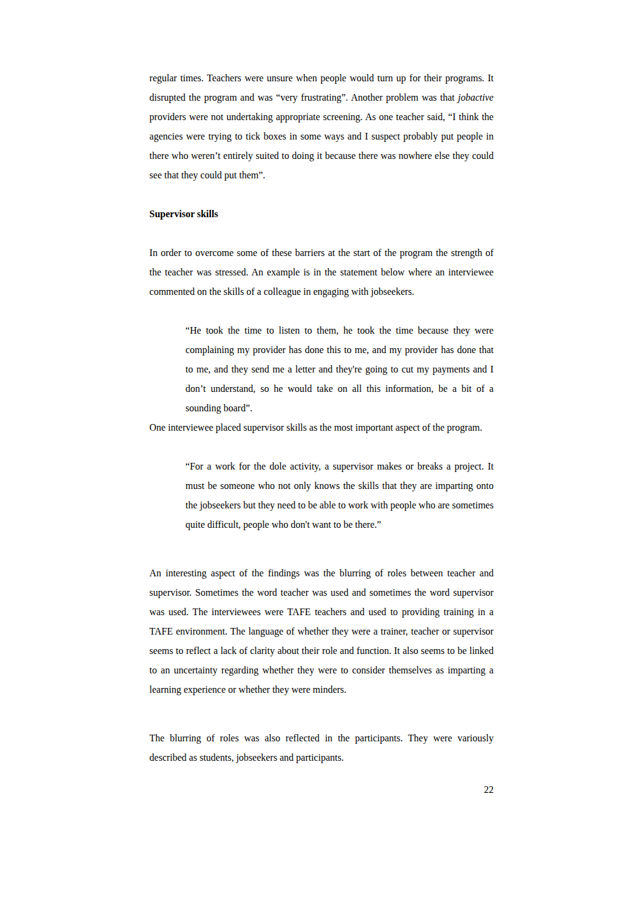regular times. Teachers were unsure when people would turn up for their programs. It disrupted the program and was “very frustrating”. Another problem was that jobactive providers were not undertaking appropriate screening. As one teacher said, “I think the agencies were trying to tick boxes in some ways and I suspect probably put people in there who weren’t entirely suited to doing it because there was nowhere else they could see that they could put them”.
Supervisor skills
In order to overcome some of these barriers at the start of the program the strength of the teacher was stressed. An example is in the statement below where an interviewee commented on the skills of a colleague in engaging with jobseekers.
“He took the time to listen to them, he took the time because they were complaining my provider has done this to me, and my provider has done that to me, and they send me a letter and they're going to cut my payments and I don’t understand, so he would take on all this information, be a bit of a sounding board”.
One interviewee placed supervisor skills as the most important aspect of the program.
“For a work for the dole activity, a supervisor makes or breaks a project. It must be someone who not only knows the skills that they are imparting onto the jobseekers but they need to be able to work with people who are sometimes quite difficult, people who don't want to be there.”
An interesting aspect of the findings was the blurring of roles between teacher and supervisor. Sometimes the word teacher was used and sometimes the word supervisor was used. The interviewees were TAFE teachers and used to providing training in a TAFE environment. The language of whether they were a trainer, teacher or supervisor seems to reflect a lack of clarity about their role and function. It also seems to be linked to an uncertainty regarding whether they were to consider themselves as imparting a learning experience or whether they were minders.
The blurring of roles was also reflected in the participants. They were variously described as students, jobseekers and participants.
22